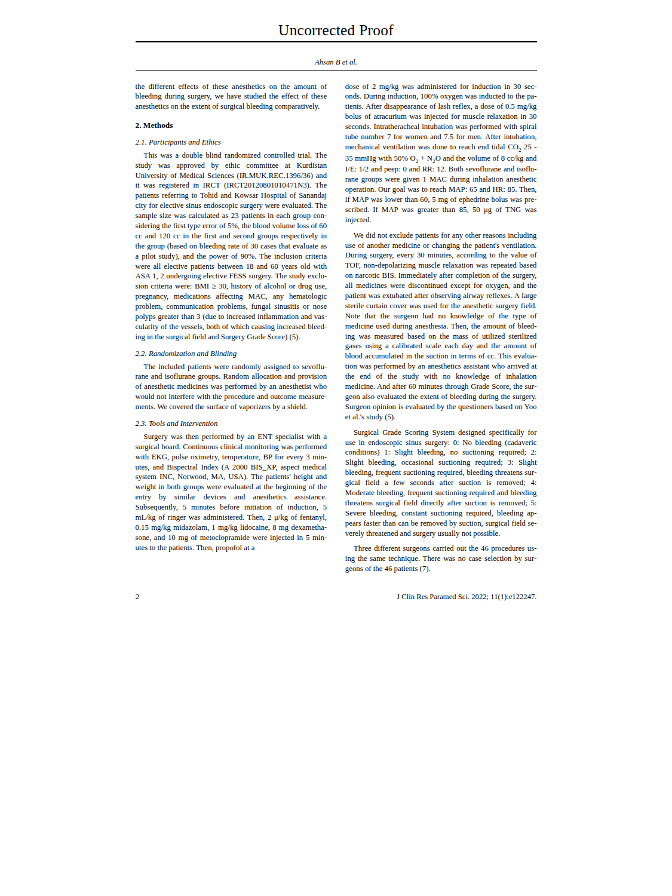Uncorrected Proof
Ahsan B et al.
the different effects of these anesthetics on the amount of bleeding during surgery, we have studied the effect of these anesthetics on the extent of surgical bleeding comparatively.
2. Methods
2.1. Participants and Ethics
This was a double blind randomized controlled trial. The study was approved by ethic committee at Kurdistan University of Medical Sciences (IR.MUK.REC.1396/36) and it was registered in IRCT (IRCT20120801010471N3). The patients referring to Tohid and Kowsar Hospital of Sanandaj city for elective sinus endoscopic surgery were evaluated. The sample size was calculated as 23 patients in each group considering the first type error of 5%, the blood volume loss of 60 cc and 120 cc in the first and second groups respectively in the group (based on bleeding rate of 30 cases that evaluate as a pilot study), and the power of 90%. The inclusion criteria were all elective patients between 18 and 60 years old with ASA 1, 2 undergoing elective FESS surgery. The study exclusion criteria were: BMI ≥ 30, history of alcohol or drug use, pregnancy, medications affecting MAC, any hematologic problem, communication problems, fungal sinusitis or nose polyps greater than 3 (due to increased inflammation and vascularity of the vessels, both of which causing increased bleeding in the surgical field and Surgery Grade Score) (5).
2.2. Randomization and Blinding
The included patients were randomly assigned to sevoflurane and isoflurane groups. Random allocation and provision of anesthetic medicines was performed by an anesthetist who would not interfere with the procedure and outcome measurements. We covered the surface of vaporizers by a shield.
2.3. Tools and Intervention
Surgery was then performed by an ENT specialist with a surgical board. Continuous clinical monitoring was performed with EKG, pulse oximetry, temperature, BP for every 3 minutes, and Bispectral Index (A 2000 BIS_XP, aspect medical system INC, Norwood, MA, USA). The patients' height and weight in both groups were evaluated at the beginning of the entry by similar devices and anesthetics assistance. Subsequently, 5 minutes before initiation of induction, 5 mL/kg of ringer was administered. Then, 2 μ/kg of fentanyl, 0.15 mg/kg midazolam, 1 mg/kg lidocaine, 8 mg dexamethasone, and 10 mg of metoclopramide were injected in 5 minutes to the patients. Then, propofol at a
dose of 2 mg/kg was administered for induction in 30 seconds. During induction, 100% oxygen was inducted to the patients. After disappearance of lash reflex, a dose of 0.5 mg/kg bolus of atracurium was injected for muscle relaxation in 30 seconds. Intratheracheal intubation was performed with spiral tube number 7 for women and 7.5 for men. After intubation, mechanical ventilation was done to reach end tidal CO2 25 - 35 mmHg with 50% O2 + N2O and the volume of 8 cc/kg and I/E: 1/2 and peep: 0 and RR: 12. Both sevoflurane and isoflurane groups were given 1 MAC during inhalation anesthetic operation. Our goal was to reach MAP: 65 and HR: 85. Then, if MAP was lower than 60, 5 mg of ephedrine bolus was prescribed. If MAP was greater than 85, 50 μg of TNG was injected.
We did not exclude patients for any other reasons including use of another medicine or changing the patient's ventilation. During surgery, every 30 minutes, according to the value of TOF, non-depolarizing muscle relaxation was repeated based on narcotic BIS. Immediately after completion of the surgery, all medicines were discontinued except for oxygen, and the patient was extubated after observing airway reflexes. A large sterile curtain cover was used for the anesthetic surgery field. Note that the surgeon had no knowledge of the type of medicine used during anesthesia. Then, the amount of bleeding was measured based on the mass of utilized sterilized gases using a calibrated scale each day and the amount of blood accumulated in the suction in terms of cc. This evaluation was performed by an anesthetics assistant who arrived at the end of the study with no knowledge of inhalation medicine. And after 60 minutes through Grade Score, the surgeon also evaluated the extent of bleeding during the surgery. Surgeon opinion is evaluated by the questioners based on Yoo et al.'s study (5).
Surgical Grade Scoring System designed specifically for use in endoscopic sinus surgery: 0: No bleeding (cadaveric conditions) 1: Slight bleeding, no suctioning required; 2: Slight bleeding, occasional suctioning required; 3: Slight bleeding, frequent suctioning required, bleeding threatens surgical field a few seconds after suction is removed; 4: Moderate bleeding, frequent suctioning required and bleeding threatens surgical field directly after suction is removed; 5: Severe bleeding, constant suctioning required, bleeding appears faster than can be removed by suction, surgical field severely threatened and surgery usually not possible.
Three different surgeons carried out the 46 procedures using the same technique. There was no case selection by surgeons of the 46 patients (7).
2
J Clin Res Paramed Sci. 2022; 11(1):e122247.